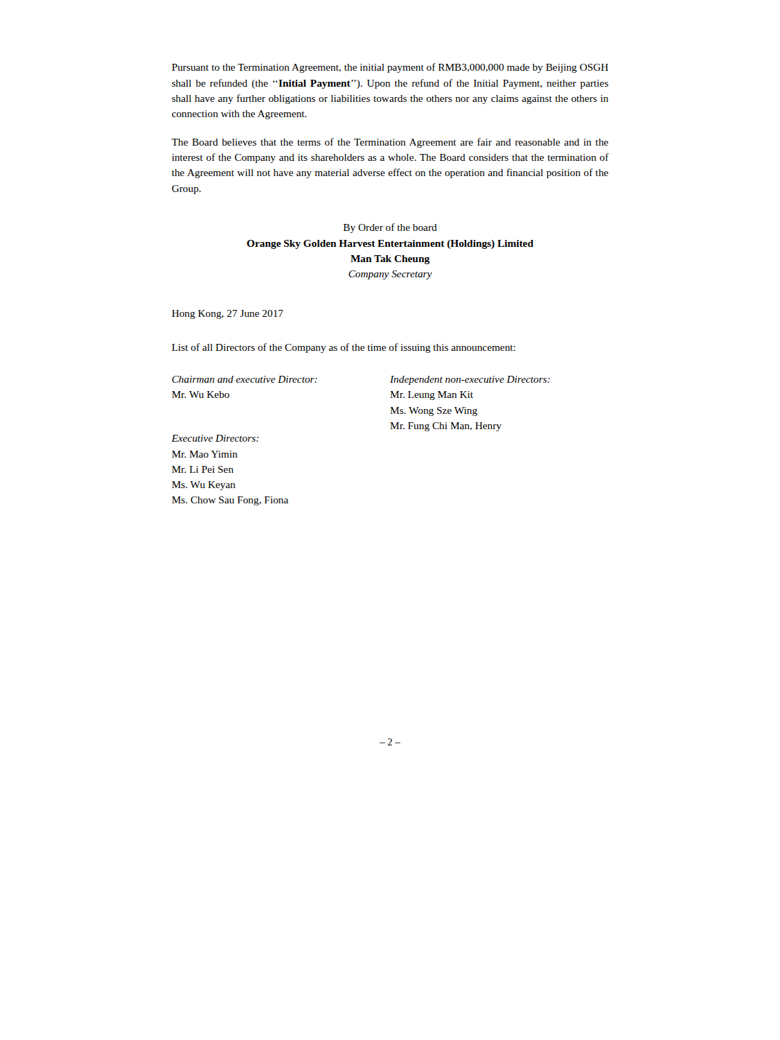Pursuant to the Termination Agreement, the initial payment of RMB3,000,000 made by Beijing OSGH shall be refunded (the ‘‘Initial Payment’’). Upon the refund of the Initial Payment, neither parties shall have any further obligations or liabilities towards the others nor any claims against the others in connection with the Agreement.
The Board believes that the terms of the Termination Agreement are fair and reasonable and in the interest of the Company and its shareholders as a whole. The Board considers that the termination of the Agreement will not have any material adverse effect on the operation and financial position of the Group.
By Order of the board
Orange Sky Golden Harvest Entertainment (Holdings) Limited
Man Tak Cheung
Company Secretary
Hong Kong, 27 June 2017
List of all Directors of the Company as of the time of issuing this announcement:
| Chairman and executive Director: | Independent non-executive Directors: |
| Mr. Wu Kebo | Mr. Leung Man Kit |
| | Ms. Wong Sze Wing |
| Executive Directors: | Mr. Fung Chi Man, Henry |
| Mr. Mao Yimin | |
| Mr. Li Pei Sen | |
| Ms. Wu Keyan | |
| Ms. Chow Sau Fong, Fiona | |
– 2 –